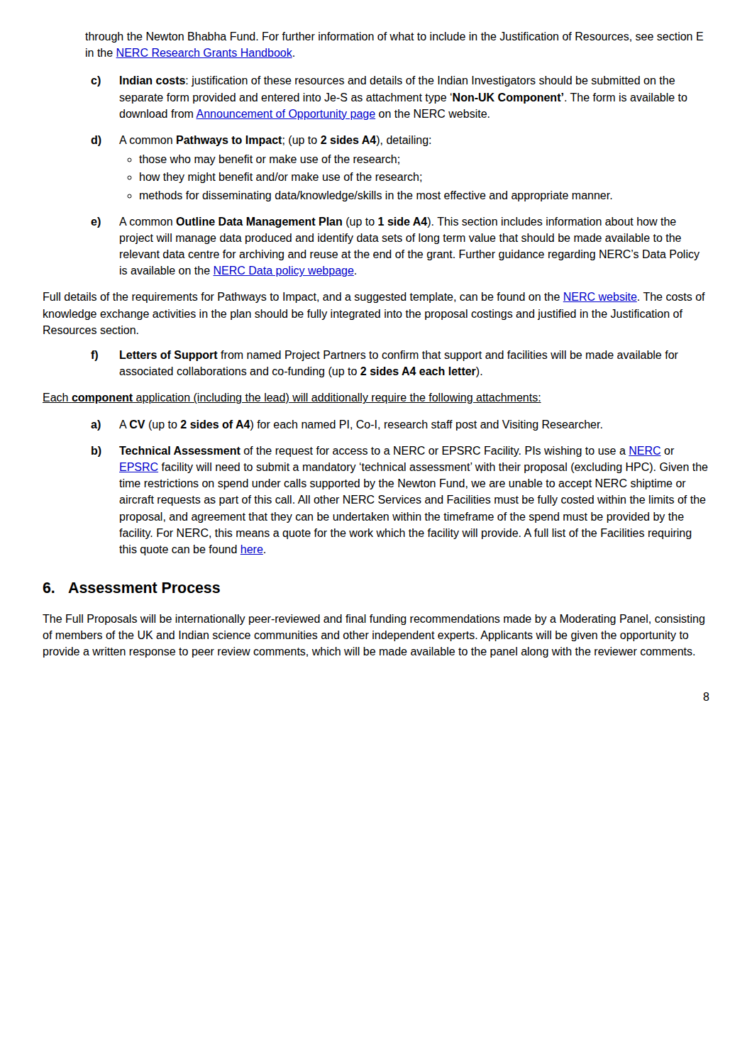through the Newton Bhabha Fund. For further information of what to include in the Justification of Resources, see section E in the NERC Research Grants Handbook.
c) Indian costs: justification of these resources and details of the Indian Investigators should be submitted on the separate form provided and entered into Je-S as attachment type ‘Non-UK Component’. The form is available to download from Announcement of Opportunity page on the NERC website.
d) A common Pathways to Impact; (up to 2 sides A4), detailing:
those who may benefit or make use of the research;
how they might benefit and/or make use of the research;
methods for disseminating data/knowledge/skills in the most effective and appropriate manner.
e) A common Outline Data Management Plan (up to 1 side A4). This section includes information about how the project will manage data produced and identify data sets of long term value that should be made available to the relevant data centre for archiving and reuse at the end of the grant. Further guidance regarding NERC’s Data Policy is available on the NERC Data policy webpage.
Full details of the requirements for Pathways to Impact, and a suggested template, can be found on the NERC website. The costs of knowledge exchange activities in the plan should be fully integrated into the proposal costings and justified in the Justification of Resources section.
f) Letters of Support from named Project Partners to confirm that support and facilities will be made available for associated collaborations and co-funding (up to 2 sides A4 each letter).
Each component application (including the lead) will additionally require the following attachments:
a) A CV (up to 2 sides of A4) for each named PI, Co-I, research staff post and Visiting Researcher.
b) Technical Assessment of the request for access to a NERC or EPSRC Facility. PIs wishing to use a NERC or EPSRC facility will need to submit a mandatory ‘technical assessment’ with their proposal (excluding HPC). Given the time restrictions on spend under calls supported by the Newton Fund, we are unable to accept NERC shiptime or aircraft requests as part of this call. All other NERC Services and Facilities must be fully costed within the limits of the proposal, and agreement that they can be undertaken within the timeframe of the spend must be provided by the facility. For NERC, this means a quote for the work which the facility will provide. A full list of the Facilities requiring this quote can be found here.
6. Assessment Process
The Full Proposals will be internationally peer-reviewed and final funding recommendations made by a Moderating Panel, consisting of members of the UK and Indian science communities and other independent experts. Applicants will be given the opportunity to provide a written response to peer review comments, which will be made available to the panel along with the reviewer comments.
8